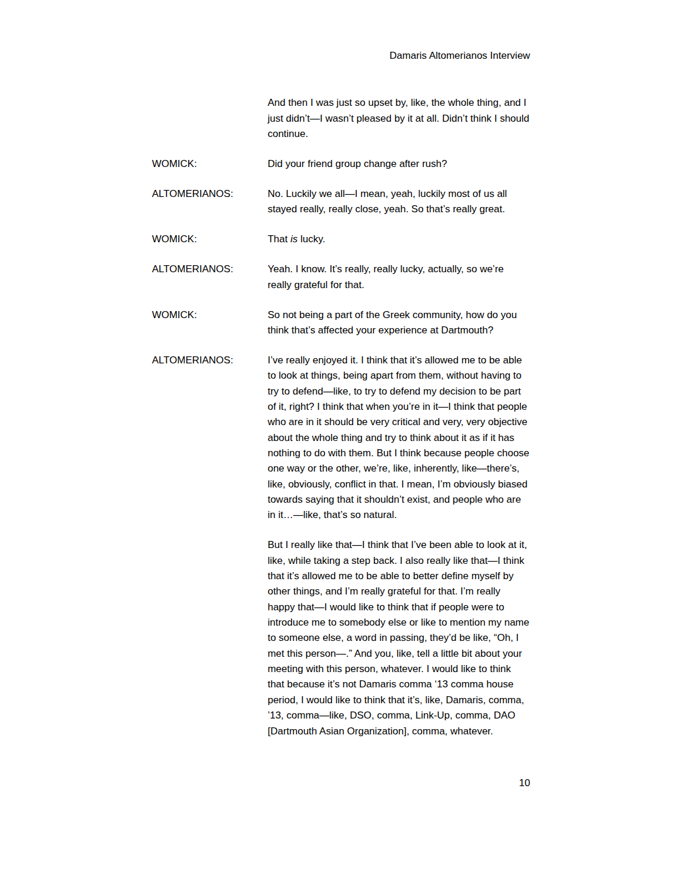Damaris Altomerianos Interview
ALTOMERIANOS:
And then I was just so upset by, like, the whole thing, and I just didn’t—I wasn’t pleased by it at all. Didn’t think I should continue.
Womick:
Did your friend group change after rush?
Altomerianos:
No. Luckily we all—I mean, yeah, luckily most of us all stayed really, really close, yeah. So that’s really great.
Womick:
That is lucky.
Altomerianos:
Yeah. I know. It’s really, really lucky, actually, so we’re really grateful for that.
Womick:
So not being a part of the Greek community, how do you think that’s affected your experience at Dartmouth?
Altomerianos:
I’ve really enjoyed it. I think that it’s allowed me to be able to look at things, being apart from them, without having to try to defend—like, to try to defend my decision to be part of it, right? I think that when you’re in it—I think that people who are in it should be very critical and very, very objective about the whole thing and try to think about it as if it has nothing to do with them. But I think because people choose one way or the other, we’re, like, inherently, like—there’s, like, obviously, conflict in that. I mean, I’m obviously biased towards saying that it shouldn’t exist, and people who are in it…—like, that’s so natural.
But I really like that—I think that I’ve been able to look at it, like, while taking a step back. I also really like that—I think that it’s allowed me to be able to better define myself by other things, and I’m really grateful for that. I’m really happy that—I would like to think that if people were to introduce me to somebody else or like to mention my name to someone else, a word in passing, they’d be like, “Oh, I met this person—.” And you, like, tell a little bit about your meeting with this person, whatever. I would like to think that because it’s not Damaris comma ‘13 comma house period, I would like to think that it’s, like, Damaris, comma, ’13, comma—like, DSO, comma, Link-Up, comma, DAO [Dartmouth Asian Organization], comma, whatever.
10